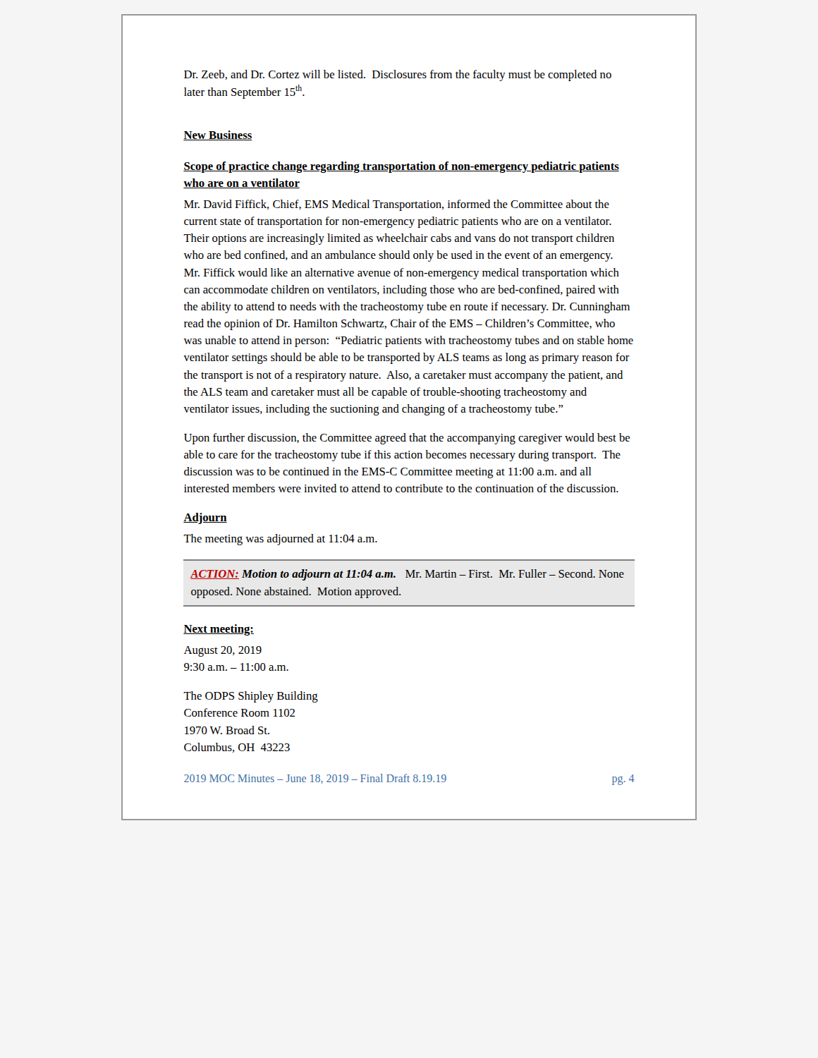Dr. Zeeb, and Dr. Cortez will be listed. Disclosures from the faculty must be completed no later than September 15th.
New Business
Scope of practice change regarding transportation of non-emergency pediatric patients who are on a ventilator
Mr. David Fiffick, Chief, EMS Medical Transportation, informed the Committee about the current state of transportation for non-emergency pediatric patients who are on a ventilator. Their options are increasingly limited as wheelchair cabs and vans do not transport children who are bed confined, and an ambulance should only be used in the event of an emergency. Mr. Fiffick would like an alternative avenue of non-emergency medical transportation which can accommodate children on ventilators, including those who are bed-confined, paired with the ability to attend to needs with the tracheostomy tube en route if necessary. Dr. Cunningham read the opinion of Dr. Hamilton Schwartz, Chair of the EMS – Children’s Committee, who was unable to attend in person: “Pediatric patients with tracheostomy tubes and on stable home ventilator settings should be able to be transported by ALS teams as long as primary reason for the transport is not of a respiratory nature. Also, a caretaker must accompany the patient, and the ALS team and caretaker must all be capable of trouble-shooting tracheostomy and ventilator issues, including the suctioning and changing of a tracheostomy tube.”
Upon further discussion, the Committee agreed that the accompanying caregiver would best be able to care for the tracheostomy tube if this action becomes necessary during transport. The discussion was to be continued in the EMS-C Committee meeting at 11:00 a.m. and all interested members were invited to attend to contribute to the continuation of the discussion.
Adjourn
The meeting was adjourned at 11:04 a.m.
ACTION: Motion to adjourn at 11:04 a.m. Mr. Martin – First. Mr. Fuller – Second. None opposed. None abstained. Motion approved.
Next meeting:
August 20, 2019
9:30 a.m. – 11:00 a.m.
The ODPS Shipley Building
Conference Room 1102
1970 W. Broad St.
Columbus, OH 43223
2019 MOC Minutes – June 18, 2019 – Final Draft 8.19.19 pg. 4